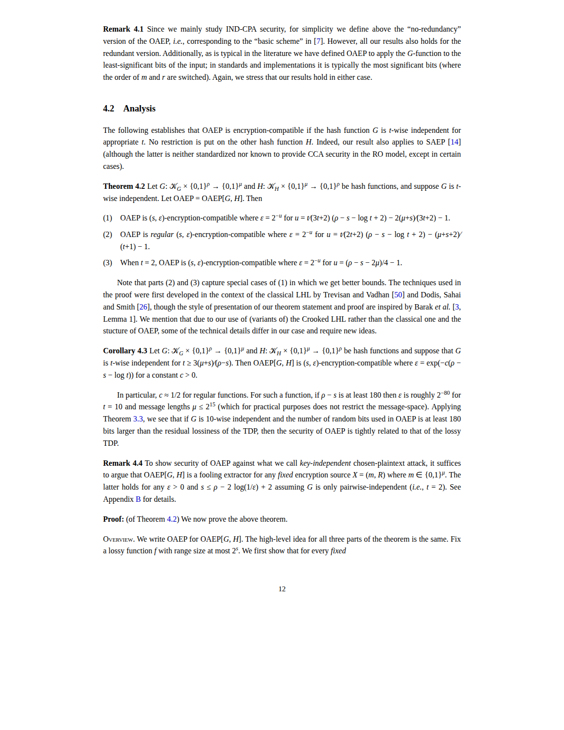Remark 4.1 Since we mainly study IND-CPA security, for simplicity we define above the “no-redundancy” version of the OAEP, i.e., corresponding to the “basic scheme” in [7]. However, all our results also holds for the redundant version. Additionally, as is typical in the literature we have defined OAEP to apply the G-function to the least-significant bits of the input; in standards and implementations it is typically the most significant bits (where the order of m and r are switched). Again, we stress that our results hold in either case.
4.2 Analysis
The following establishes that OAEP is encryption-compatible if the hash function G is t-wise independent for appropriate t. No restriction is put on the other hash function H. Indeed, our result also applies to SAEP [14] (although the latter is neither standardized nor known to provide CCA security in the RO model, except in certain cases).
Theorem 4.2 Let G: 𝒦G × {0,1}ρ → {0,1}μ and H: 𝒦H × {0,1}μ → {0,1}ρ be hash functions, and suppose G is t-wise independent. Let OAEP = OAEP[G, H]. Then
(1) OAEP is (s, ε)-encryption-compatible where ε = 2−u for u = t⁄(3t+2) (ρ − s − log t + 2) − 2(μ+s)⁄(3t+2) − 1.
(2) OAEP is regular (s, ε)-encryption-compatible where ε = 2−u for u = t⁄(2t+2) (ρ − s − log t + 2) − (μ+s+2)⁄(t+1) − 1.
(3) When t = 2, OAEP is (s, ε)-encryption-compatible where ε = 2−u for u = (ρ − s − 2μ)/4 − 1.
Note that parts (2) and (3) capture special cases of (1) in which we get better bounds. The techniques used in the proof were first developed in the context of the classical LHL by Trevisan and Vadhan [50] and Dodis, Sahai and Smith [26], though the style of presentation of our theorem statement and proof are inspired by Barak et al. [3, Lemma 1]. We mention that due to our use of (variants of) the Crooked LHL rather than the classical one and the stucture of OAEP, some of the technical details differ in our case and require new ideas.
Corollary 4.3 Let G: 𝒦G × {0,1}ρ → {0,1}μ and H: 𝒦H × {0,1}μ → {0,1}ρ be hash functions and suppose that G is t-wise independent for t ≥ 3(μ+s)⁄(ρ−s). Then OAEP[G, H] is (s, ε)-encryption-compatible where ε = exp(−c(ρ − s − log t)) for a constant c > 0.
In particular, c ≈ 1/2 for regular functions. For such a function, if ρ − s is at least 180 then ε is roughly 2−80 for t = 10 and message lengths μ ≤ 215 (which for practical purposes does not restrict the message-space). Applying Theorem 3.3, we see that if G is 10-wise independent and the number of random bits used in OAEP is at least 180 bits larger than the residual lossiness of the TDP, then the security of OAEP is tightly related to that of the lossy TDP.
Remark 4.4 To show security of OAEP against what we call key-independent chosen-plaintext attack, it suffices to argue that OAEP[G, H] is a fooling extractor for any fixed encryption source X = (m, R) where m ∈ {0,1}μ. The latter holds for any ε > 0 and s ≤ ρ − 2 log(1/ε) + 2 assuming G is only pairwise-independent (i.e., t = 2). See Appendix B for details.
Proof: (of Theorem 4.2) We now prove the above theorem.
Overview. We write OAEP for OAEP[G, H]. The high-level idea for all three parts of the theorem is the same. Fix a lossy function f with range size at most 2s. We first show that for every fixed
12